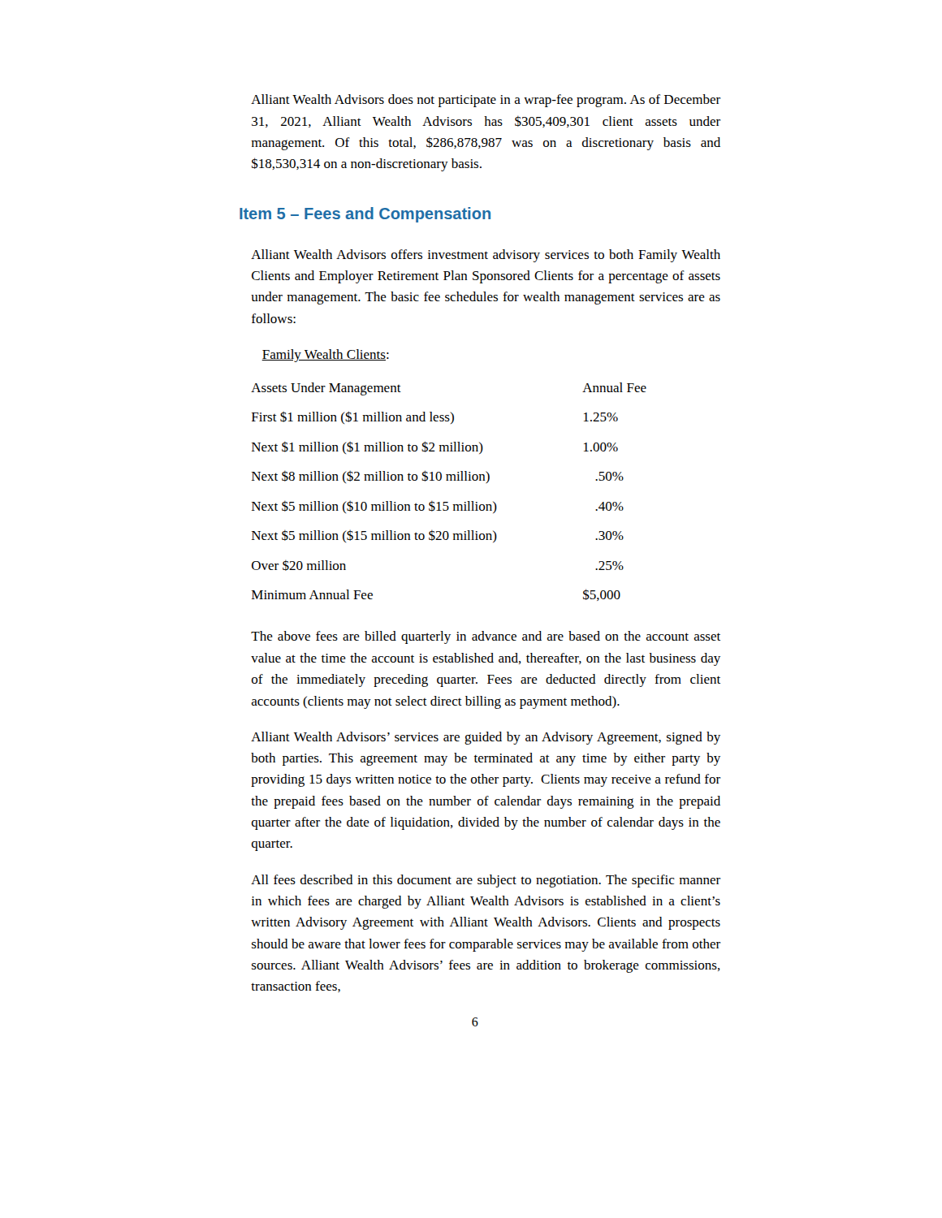Alliant Wealth Advisors does not participate in a wrap-fee program. As of December 31, 2021, Alliant Wealth Advisors has $305,409,301 client assets under management. Of this total, $286,878,987 was on a discretionary basis and $18,530,314 on a non-discretionary basis.
Item 5 – Fees and Compensation
Alliant Wealth Advisors offers investment advisory services to both Family Wealth Clients and Employer Retirement Plan Sponsored Clients for a percentage of assets under management. The basic fee schedules for wealth management services are as follows:
Family Wealth Clients:
| Assets Under Management | Annual Fee |
| First $1 million ($1 million and less) | 1.25% |
| Next $1 million ($1 million to $2 million) | 1.00% |
| Next $8 million ($2 million to $10 million) | .50% |
| Next $5 million ($10 million to $15 million) | .40% |
| Next $5 million ($15 million to $20 million) | .30% |
| Over $20 million | .25% |
| Minimum Annual Fee | $5,000 |
The above fees are billed quarterly in advance and are based on the account asset value at the time the account is established and, thereafter, on the last business day of the immediately preceding quarter. Fees are deducted directly from client accounts (clients may not select direct billing as payment method).
Alliant Wealth Advisors’ services are guided by an Advisory Agreement, signed by both parties. This agreement may be terminated at any time by either party by providing 15 days written notice to the other party. Clients may receive a refund for the prepaid fees based on the number of calendar days remaining in the prepaid quarter after the date of liquidation, divided by the number of calendar days in the quarter.
All fees described in this document are subject to negotiation. The specific manner in which fees are charged by Alliant Wealth Advisors is established in a client’s written Advisory Agreement with Alliant Wealth Advisors. Clients and prospects should be aware that lower fees for comparable services may be available from other sources. Alliant Wealth Advisors’ fees are in addition to brokerage commissions, transaction fees,
6